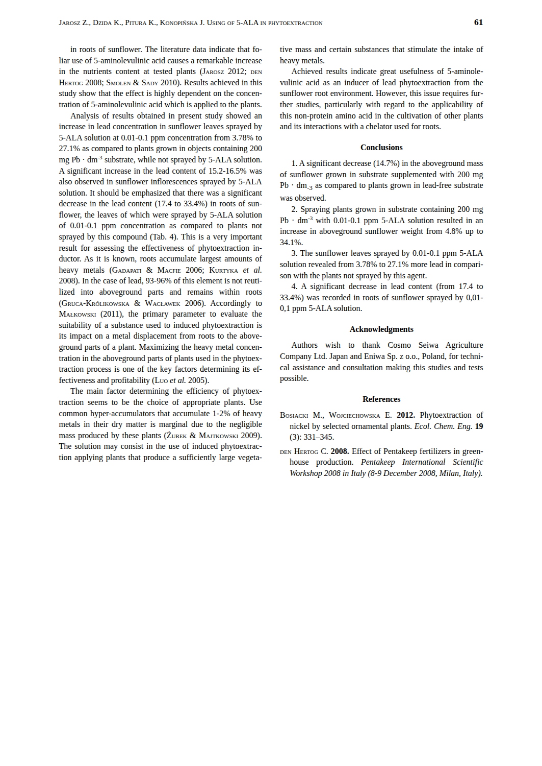Jarosz Z., Dzida K., Pitura K., Konopińska J. Using of 5-ALA in phytoextraction
61
in roots of sunflower. The literature data indicate that foliar use of 5-aminolevulinic acid causes a remarkable increase in the nutrients content at tested plants (Jarosz 2012; den Hertog 2008; Smolen & Sady 2010). Results achieved in this study show that the effect is highly dependent on the concentration of 5-aminolevulinic acid which is applied to the plants.
Analysis of results obtained in present study showed an increase in lead concentration in sunflower leaves sprayed by 5-ALA solution at 0.01-0.1 ppm concentration from 3.78% to 27.1% as compared to plants grown in objects containing 200 mg Pb · dm-3 substrate, while not sprayed by 5-ALA solution. A significant increase in the lead content of 15.2-16.5% was also observed in sunflower inflorescences sprayed by 5-ALA solution. It should be emphasized that there was a significant decrease in the lead content (17.4 to 33.4%) in roots of sunflower, the leaves of which were sprayed by 5-ALA solution of 0.01-0.1 ppm concentration as compared to plants not sprayed by this compound (Tab. 4). This is a very important result for assessing the effectiveness of phytoextraction inductor. As it is known, roots accumulate largest amounts of heavy metals (Gadapati & Macfie 2006; Kurtyka et al. 2008). In the case of lead, 93-96% of this element is not reutilized into aboveground parts and remains within roots (Gruca-Królikowska & Wacławek 2006). Accordingly to Małkowski (2011), the primary parameter to evaluate the suitability of a substance used to induced phytoextraction is its impact on a metal displacement from roots to the aboveground parts of a plant. Maximizing the heavy metal concentration in the aboveground parts of plants used in the phytoextraction process is one of the key factors determining its effectiveness and profitability (Luo et al. 2005).
The main factor determining the efficiency of phytoextraction seems to be the choice of appropriate plants. Use common hyper-accumulators that accumulate 1-2% of heavy metals in their dry matter is marginal due to the negligible mass produced by these plants (Żurek & Majtkowski 2009). The solution may consist in the use of induced phytoextraction applying plants that produce a sufficiently large vegetative mass and certain substances that stimulate the intake of heavy metals.
Achieved results indicate great usefulness of 5-aminolevulinic acid as an inducer of lead phytoextraction from the sunflower root environment. However, this issue requires further studies, particularly with regard to the applicability of this non-protein amino acid in the cultivation of other plants and its interactions with a chelator used for roots.
Conclusions
1. A significant decrease (14.7%) in the aboveground mass of sunflower grown in substrate supplemented with 200 mg Pb · dm-3 as compared to plants grown in lead-free substrate was observed.
2. Spraying plants grown in substrate containing 200 mg Pb · dm-3 with 0.01-0.1 ppm 5-ALA solution resulted in an increase in aboveground sunflower weight from 4.8% up to 34.1%.
3. The sunflower leaves sprayed by 0.01-0.1 ppm 5-ALA solution revealed from 3.78% to 27.1% more lead in comparison with the plants not sprayed by this agent.
4. A significant decrease in lead content (from 17.4 to 33.4%) was recorded in roots of sunflower sprayed by 0,01-0,1 ppm 5-ALA solution.
Acknowledgments
Authors wish to thank Cosmo Seiwa Agriculture Company Ltd. Japan and Eniwa Sp. z o.o., Poland, for technical assistance and consultation making this studies and tests possible.
References
Bosiacki M., Wojciechowska E. 2012. Phytoextraction of nickel by selected ornamental plants. Ecol. Chem. Eng. 19 (3): 331–345.
den Hertog C. 2008. Effect of Pentakeep fertilizers in greenhouse production. Pentakeep International Scientific Workshop 2008 in Italy (8-9 December 2008, Milan, Italy).